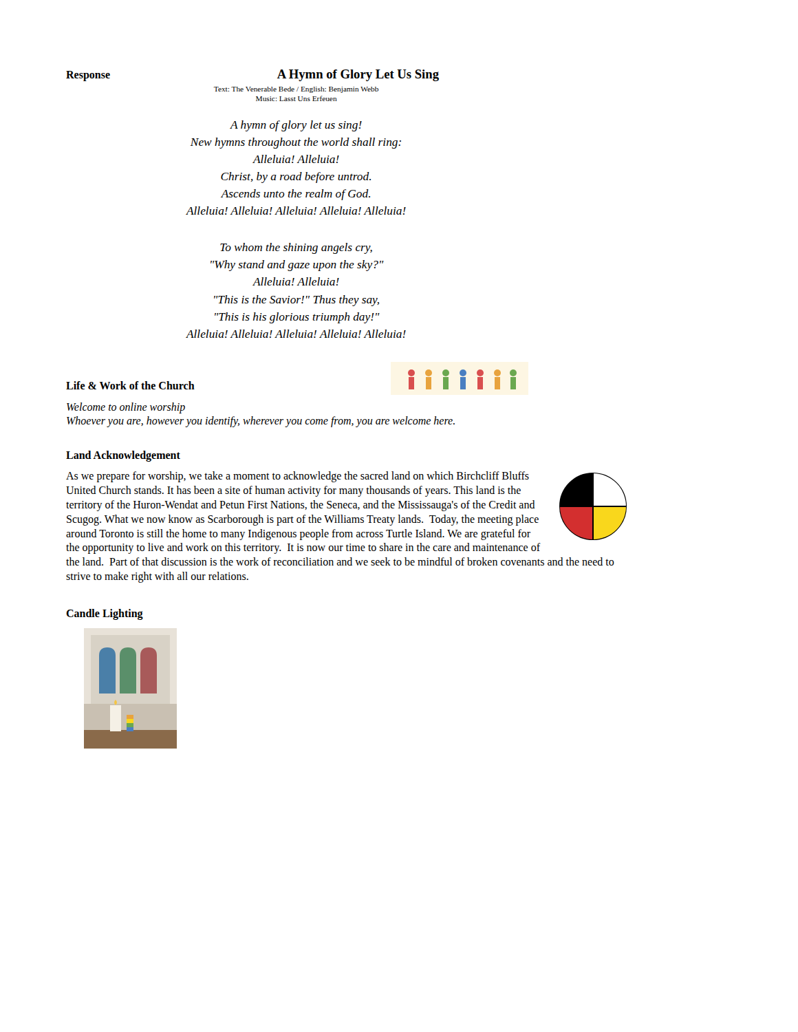Response
A Hymn of Glory Let Us Sing
Text: The Venerable Bede / English: Benjamin Webb
Music: Lasst Uns Erfeuen
A hymn of glory let us sing!
New hymns throughout the world shall ring:
Alleluia! Alleluia!
Christ, by a road before untrod.
Ascends unto the realm of God.
Alleluia! Alleluia! Alleluia! Alleluia! Alleluia!
To whom the shining angels cry,
"Why stand and gaze upon the sky?"
Alleluia! Alleluia!
"This is the Savior!" Thus they say,
"This is his glorious triumph day!"
Alleluia! Alleluia! Alleluia! Alleluia! Alleluia!
Life & Work of the Church
Welcome to online worship
Whoever you are, however you identify, wherever you come from, you are welcome here.
Land Acknowledgement
As we prepare for worship, we take a moment to acknowledge the sacred land on which Birchcliff Bluffs United Church stands. It has been a site of human activity for many thousands of years. This land is the territory of the Huron-Wendat and Petun First Nations, the Seneca, and the Mississauga's of the Credit and Scugog. What we now know as Scarborough is part of the Williams Treaty lands. Today, the meeting place around Toronto is still the home to many Indigenous people from across Turtle Island. We are grateful for the opportunity to live and work on this territory. It is now our time to share in the care and maintenance of the land. Part of that discussion is the work of reconciliation and we seek to be mindful of broken covenants and the need to strive to make right with all our relations.
Candle Lighting